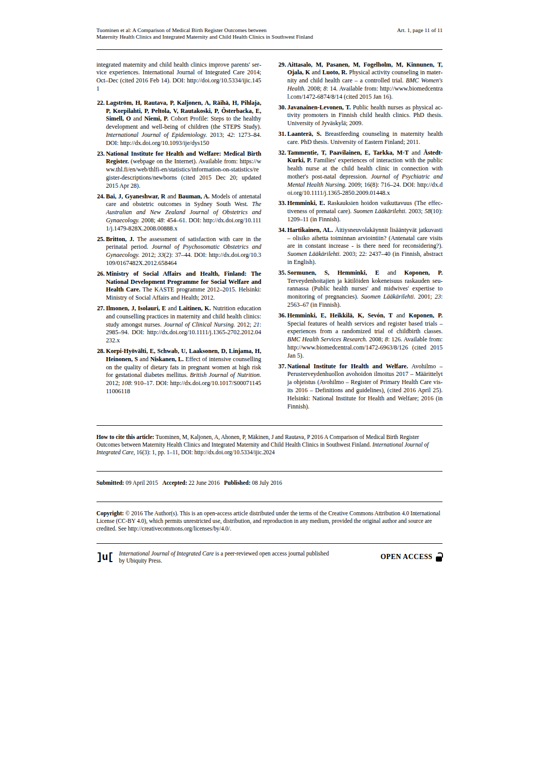Tuominen et al: A Comparison of Medical Birth Register Outcomes between
Maternity Health Clinics and Integrated Maternity and Child Health Clinics in Southwest Finland
Art. 1, page 11 of 11
integrated maternity and child health clinics improve parents' service experiences. International Journal of Integrated Care 2014; Oct–Dec (cited 2016 Feb 14). DOI: http://doi.org/10.5334/ijic.1451
Lagström, H, Rautava, P, Kaljonen, A, Räihä, H, Pihlaja, P, Korpilahti, P, Peltola, V, Rautakoski, P, Österbacka, E, Simell, O and Niemi, P. Cohort Profile: Steps to the healthy development and well-being of children (the STEPS Study). International Journal of Epidemiology. 2013; 42: 1273–84. DOI: http://dx.doi.org/10.1093/ije/dys150
National Institute for Health and Welfare: Medical Birth Register. (webpage on the Internet). Available from: https://www.thl.fi/en/web/thlfi-en/statistics/information-on-statistics/register-descriptions/newborns (cited 2015 Dec 20; updated 2015 Apr 28).
Bai, J, Gyaneshwar, R and Bauman, A. Models of antenatal care and obstetric outcomes in Sydney South West. The Australian and New Zealand Journal of Obstetrics and Gynaecology. 2008; 48: 454–61. DOI: http://dx.doi.org/10.1111/j.1479-828X.2008.00888.x
Britton, J. The assessment of satisfaction with care in the perinatal period. Journal of Psychosomatic Obstetrics and Gynaecology. 2012; 33(2): 37–44. DOI: http://dx.doi.org/10.3109/0167482X.2012.658464
Ministry of Social Affairs and Health, Finland: The National Development Programme for Social Welfare and Health Care. The KASTE programme 2012–2015. Helsinki: Ministry of Social Affairs and Health; 2012.
Ilmonen, J, Isolauri, E and Laitinen, K. Nutrition education and counselling practices in maternity and child health clinics: study amongst nurses. Journal of Clinical Nursing. 2012; 21: 2985–94. DOI: http://dx.doi.org/10.1111/j.1365-2702.2012.04232.x
Korpi-Hyövälti, E, Schwab, U, Laaksonen, D, Linjama, H, Heinonen, S and Niskanen, L. Effect of intensive counselling on the quality of dietary fats in pregnant women at high risk for gestational diabetes mellitus. British Journal of Nutrition. 2012; 108: 910–17. DOI: http://dx.doi.org/10.1017/S0007114511006118
Aittasalo, M, Pasanen, M, Fogelholm, M, Kinnunen, T, Ojala, K and Luoto, R. Physical activity counseling in maternity and child health care – a controlled trial. BMC Women's Health. 2008; 8: 14. Available from: http://www.biomedcentral.com/1472-6874/8/14 (cited 2015 Jan 16).
Javanainen-Levonen, T. Public health nurses as physical activity promoters in Finnish child health clinics. PhD thesis. University of Jyväskylä; 2009.
Laanterä, S. Breastfeeding counseling in maternity health care. PhD thesis. University of Eastern Finland; 2011.
Tammentie, T, Paavilainen, E, Tarkka, M-T and Åstedt-Kurki, P. Families' experiences of interaction with the public health nurse at the child health clinic in connection with mother's post-natal depression. Journal of Psychiatric and Mental Health Nursing. 2009; 16(8): 716–24. DOI: http://dx.doi.org/10.1111/j.1365-2850.2009.01448.x
Hemminki, E. Raskauksien hoidon vaikuttavuus (The effectiveness of prenatal care). Suomen Lääkärilehti. 2003; 58(10): 1209–11 (in Finnish).
Hartikainen, AL. Äitiysneuvolakäynnit lisääntyvät jatkuvasti – olisiko aihetta toiminnan arviointiin? (Antenatal care visits are in constant increase - is there need for reconsidering?). Suomen Lääkärilehti. 2003; 22: 2437–40 (in Finnish, abstract in English).
Sormunen, S, Hemminki, E and Koponen, P. Terveydenhoitajien ja kätilöiden kokeneisuus raskauden seurannassa (Public health nurses' and midwives' expertise to monitoring of pregnancies). Suomen Lääkärilehti. 2001; 23: 2563–67 (in Finnish).
Hemminki, E, Heikkilä, K, Sevón, T and Koponen, P. Special features of health services and register based trials – experiences from a randomized trial of childbirth classes. BMC Health Services Research. 2008; 8: 126. Available from: http://www.biomedcentral.com/1472-6963/8/126 (cited 2015 Jan 5).
National Institute for Health and Welfare. Avohilmo – Perusterveydenhuollon avohoidon ilmoitus 2017 – Määrittelyt ja ohjeistus (Avohilmo – Register of Primary Health Care visits 2016 – Definitions and guidelines), (cited 2016 April 25). Helsinki: National Institute for Health and Welfare; 2016 (in Finnish).
How to cite this article: Tuominen, M, Kaljonen, A, Ahonen, P, Mäkinen, J and Rautava, P 2016 A Comparison of Medical Birth Register Outcomes between Maternity Health Clinics and Integrated Maternity and Child Health Clinics in Southwest Finland. International Journal of Integrated Care, 16(3): 1, pp. 1–11, DOI: http://dx.doi.org/10.5334/ijic.2024
Submitted: 09 April 2015 Accepted: 22 June 2016 Published: 08 July 2016
Copyright: © 2016 The Author(s). This is an open-access article distributed under the terms of the Creative Commons Attribution 4.0 International License (CC-BY 4.0), which permits unrestricted use, distribution, and reproduction in any medium, provided the original author and source are credited. See http://creativecommons.org/licenses/by/4.0/.
]u[ International Journal of Integrated Care is a peer-reviewed open access journal published
by Ubiquity Press.
OPEN ACCESS